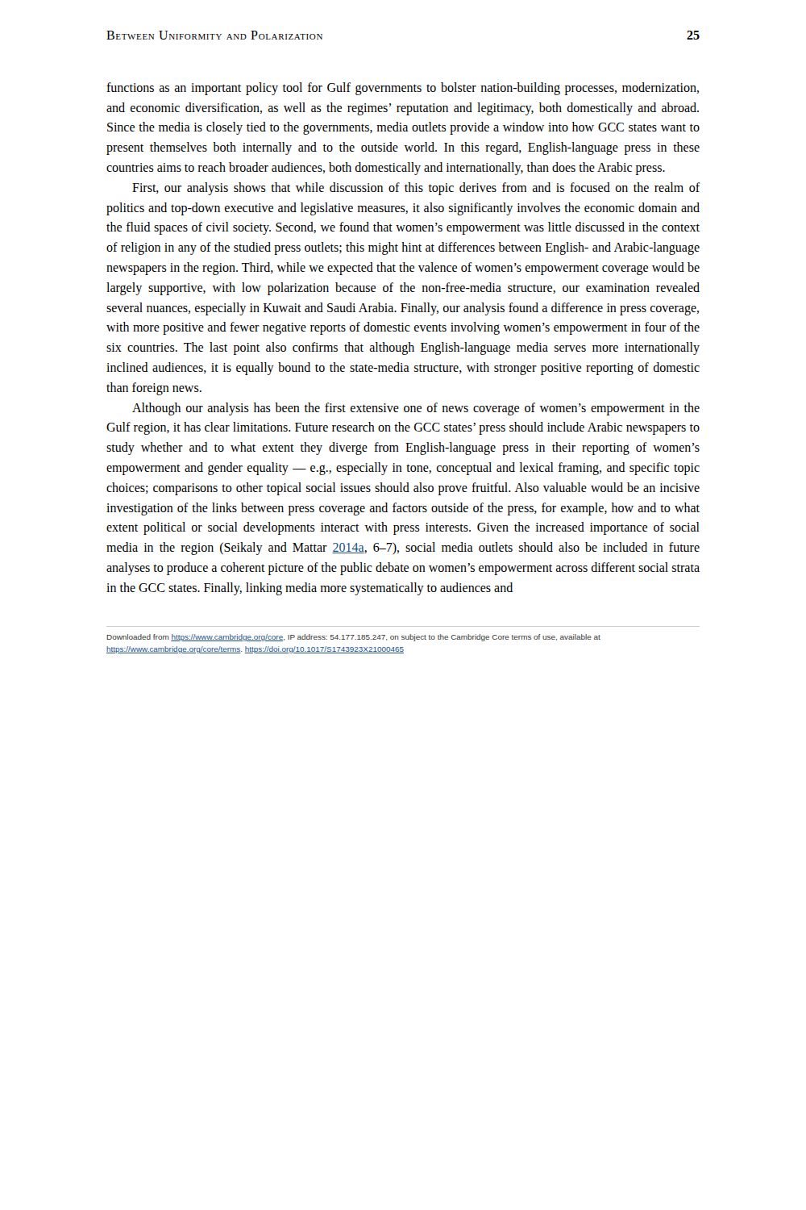Between Uniformity and Polarization 25
functions as an important policy tool for Gulf governments to bolster nation-building processes, modernization, and economic diversification, as well as the regimes’ reputation and legitimacy, both domestically and abroad. Since the media is closely tied to the governments, media outlets provide a window into how GCC states want to present themselves both internally and to the outside world. In this regard, English-language press in these countries aims to reach broader audiences, both domestically and internationally, than does the Arabic press.
First, our analysis shows that while discussion of this topic derives from and is focused on the realm of politics and top-down executive and legislative measures, it also significantly involves the economic domain and the fluid spaces of civil society. Second, we found that women’s empowerment was little discussed in the context of religion in any of the studied press outlets; this might hint at differences between English- and Arabic-language newspapers in the region. Third, while we expected that the valence of women’s empowerment coverage would be largely supportive, with low polarization because of the non-free-media structure, our examination revealed several nuances, especially in Kuwait and Saudi Arabia. Finally, our analysis found a difference in press coverage, with more positive and fewer negative reports of domestic events involving women’s empowerment in four of the six countries. The last point also confirms that although English-language media serves more internationally inclined audiences, it is equally bound to the state-media structure, with stronger positive reporting of domestic than foreign news.
Although our analysis has been the first extensive one of news coverage of women’s empowerment in the Gulf region, it has clear limitations. Future research on the GCC states’ press should include Arabic newspapers to study whether and to what extent they diverge from English-language press in their reporting of women’s empowerment and gender equality — e.g., especially in tone, conceptual and lexical framing, and specific topic choices; comparisons to other topical social issues should also prove fruitful. Also valuable would be an incisive investigation of the links between press coverage and factors outside of the press, for example, how and to what extent political or social developments interact with press interests. Given the increased importance of social media in the region (Seikaly and Mattar 2014a, 6–7), social media outlets should also be included in future analyses to produce a coherent picture of the public debate on women’s empowerment across different social strata in the GCC states. Finally, linking media more systematically to audiences and
Downloaded from https://www.cambridge.org/core, IP address: 54.177.185.247, on subject to the Cambridge Core terms of use, available at https://www.cambridge.org/core/terms. https://doi.org/10.1017/S1743923X21000465